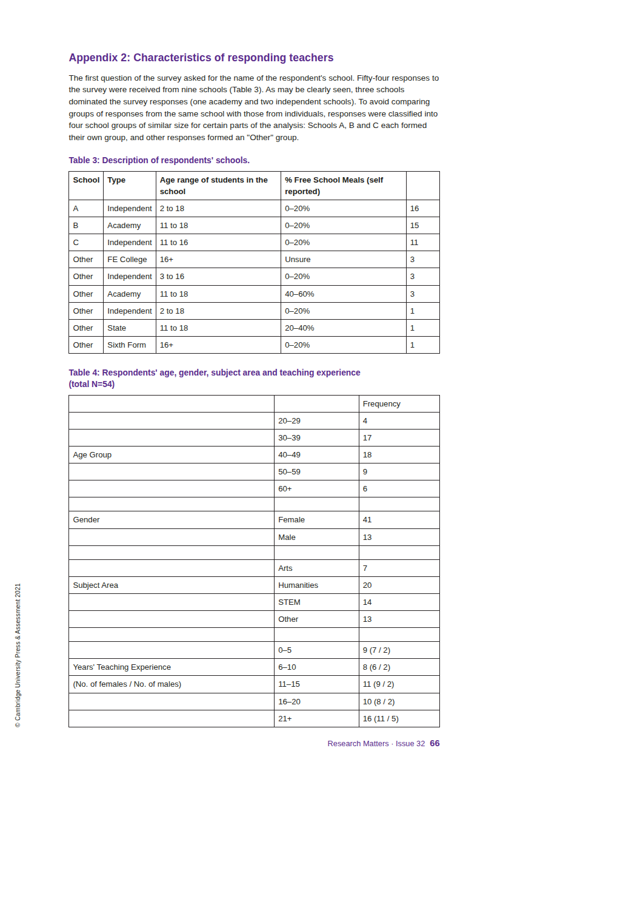Appendix 2: Characteristics of responding teachers
The first question of the survey asked for the name of the respondent's school. Fifty-four responses to the survey were received from nine schools (Table 3). As may be clearly seen, three schools dominated the survey responses (one academy and two independent schools). To avoid comparing groups of responses from the same school with those from individuals, responses were classified into four school groups of similar size for certain parts of the analysis: Schools A, B and C each formed their own group, and other responses formed an "Other" group.
Table 3: Description of respondents' schools.
| School | Type | Age range of students in the school | % Free School Meals (self reported) | |
| --- | --- | --- | --- | --- |
| A | Independent | 2 to 18 | 0–20% | 16 |
| B | Academy | 11 to 18 | 0–20% | 15 |
| C | Independent | 11 to 16 | 0–20% | 11 |
| Other | FE College | 16+ | Unsure | 3 |
| Other | Independent | 3 to 16 | 0–20% | 3 |
| Other | Academy | 11 to 18 | 40–60% | 3 |
| Other | Independent | 2 to 18 | 0–20% | 1 |
| Other | State | 11 to 18 | 20–40% | 1 |
| Other | Sixth Form | 16+ | 0–20% | 1 |
Table 4: Respondents' age, gender, subject area and teaching experience
(total N=54)
| | | Frequency |
| | 20–29 | 4 |
| | 30–39 | 17 |
| Age Group | 40–49 | 18 |
| | 50–59 | 9 |
| | 60+ | 6 |
| Gender | Female | 41 |
| | Male | 13 |
| | Arts | 7 |
| Subject Area | Humanities | 20 |
| | STEM | 14 |
| | Other | 13 |
| | 0–5 | 9 (7 / 2) |
| Years' Teaching Experience | 6–10 | 8 (6 / 2) |
| (No. of females / No. of males) | 11–15 | 11 (9 / 2) |
| | 16–20 | 10 (8 / 2) |
| | 21+ | 16 (11 / 5) |
© Cambridge University Press & Assessment 2021
Research Matters · Issue 3266